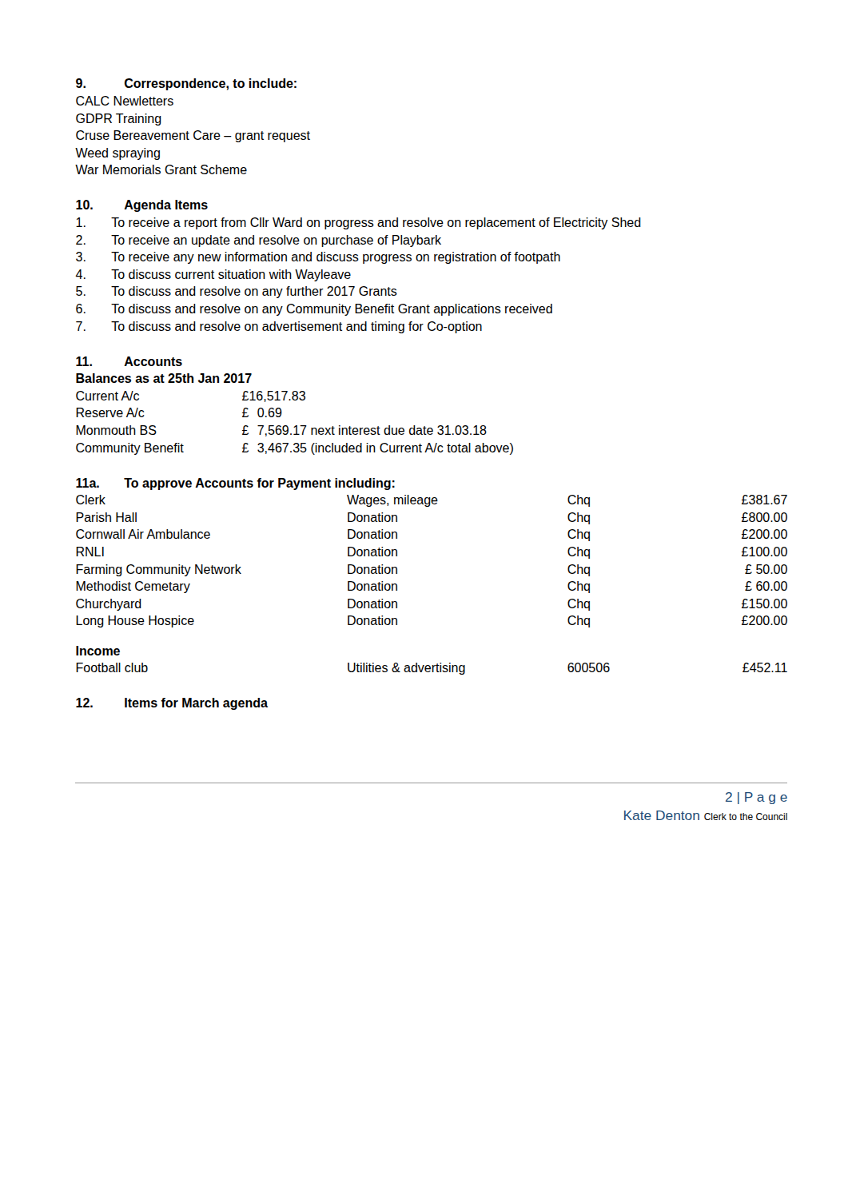9. Correspondence, to include:
CALC Newletters
GDPR Training
Cruse Bereavement Care – grant request
Weed spraying
War Memorials Grant Scheme
10. Agenda Items
1. To receive a report from Cllr Ward on progress and resolve on replacement of Electricity Shed
2. To receive an update and resolve on purchase of Playbark
3. To receive any new information and discuss progress on registration of footpath
4. To discuss current situation with Wayleave
5. To discuss and resolve on any further 2017 Grants
6. To discuss and resolve on any Community Benefit Grant applications received
7. To discuss and resolve on advertisement and timing for Co-option
11. Accounts
Balances as at 25th Jan 2017
| Current A/c | £16,517.83 |
| Reserve A/c | £ | 0.69 |
| Monmouth BS | £ | 7,569.17 next interest due date 31.03.18 |
| Community Benefit | £ | 3,467.35 (included in Current A/c total above) |
11a. To approve Accounts for Payment including:
| Clerk | Wages, mileage | Chq | £381.67 |
| Parish Hall | Donation | Chq | £800.00 |
| Cornwall Air Ambulance | Donation | Chq | £200.00 |
| RNLI | Donation | Chq | £100.00 |
| Farming Community Network | Donation | Chq | £ 50.00 |
| Methodist Cemetary | Donation | Chq | £ 60.00 |
| Churchyard | Donation | Chq | £150.00 |
| Long House Hospice | Donation | Chq | £200.00 |
Income
| Football club | Utilities & advertising | 600506 | £452.11 |
12. Items for March agenda
2 | P a g e
Kate Denton Clerk to the Council